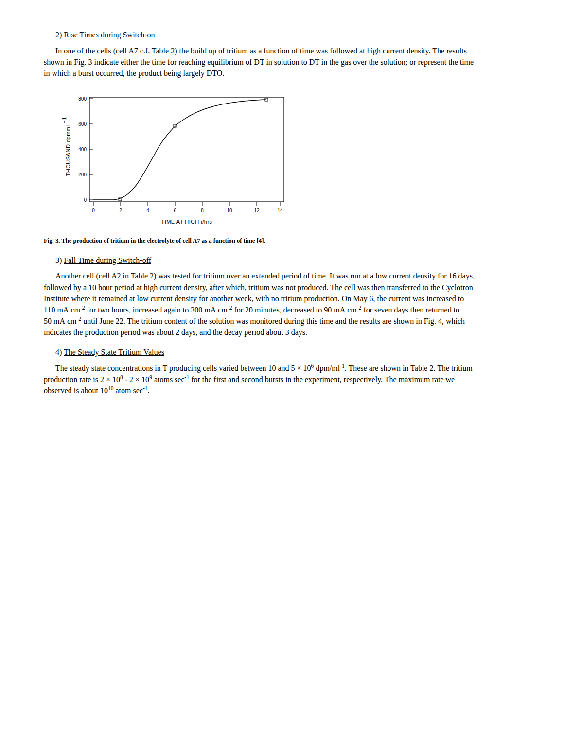2) Rise Times during Switch-on
In one of the cells (cell A7 c.f. Table 2) the build up of tritium as a function of time was followed at high current density. The results shown in Fig. 3 indicate either the time for reaching equilibrium of DT in solution to DT in the gas over the solution; or represent the time in which a burst occurred, the product being largely DTO.
800 600 400 200 0 0 2 4 6 8 10 12 14 TIME AT HIGH i/hrs THOUSAND dpmml −1
Fig. 3. The production of tritium in the electrolyte of cell A7 as a function of time [4].
3) Fall Time during Switch-off
Another cell (cell A2 in Table 2) was tested for tritium over an extended period of time. It was run at a low current density for 16 days, followed by a 10 hour period at high current density, after which, tritium was not produced. The cell was then transferred to the Cyclotron Institute where it remained at low current density for another week, with no tritium production. On May 6, the current was increased to 110 mA cm-2 for two hours, increased again to 300 mA cm-2 for 20 minutes, decreased to 90 mA cm-2 for seven days then returned to 50 mA cm-2 until June 22. The tritium content of the solution was monitored during this time and the results are shown in Fig. 4, which indicates the production period was about 2 days, and the decay period about 3 days.
4) The Steady State Tritium Values
The steady state concentrations in T producing cells varied between 10 and 5 × 106 dpm/ml-1. These are shown in Table 2. The tritium production rate is 2 × 108 - 2 × 109 atoms sec-1 for the first and second bursts in the experiment, respectively. The maximum rate we observed is about 1010 atom sec-1.